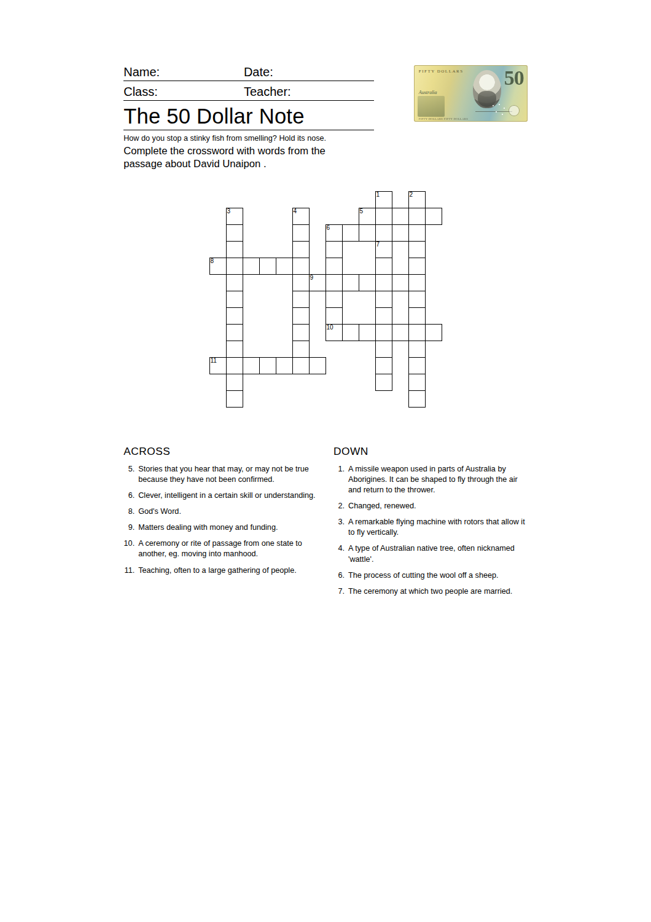Fifty Dollars 50 Australia FIFTY DOLLARS FIFTY DOLLARS
Name: Date:
Class: Teacher:
The 50 Dollar Note
How do you stop a stinky fish from smelling? Hold its nose.
Complete the crossword with words from the passage about David Unaipon .
| | | | | | | | | | | 1 | | 2 | |
| | 3 | | | | 4 | | | | 5 | | | | |
| | | | | | | | 6 | | | | | | |
| | | | | | | | | | | 7 | | | |
| 8 | | | | | | | | | | | | | |
| | | | | | | 9 | | | | | | | |
| | | | | | | | 10 | | | | | | |
| 11 | | | | | | | | | | | | | |
ACROSS
5. Stories that you hear that may, or may not be true because they have not been confirmed.
6. Clever, intelligent in a certain skill or understanding.
8. God's Word.
9. Matters dealing with money and funding.
10. A ceremony or rite of passage from one state to another, eg. moving into manhood.
11. Teaching, often to a large gathering of people.
DOWN
1. A missile weapon used in parts of Australia by Aborigines. It can be shaped to fly through the air and return to the thrower.
2. Changed, renewed.
3. A remarkable flying machine with rotors that allow it to fly vertically.
4. A type of Australian native tree, often nicknamed 'wattle'.
6. The process of cutting the wool off a sheep.
7. The ceremony at which two people are married.